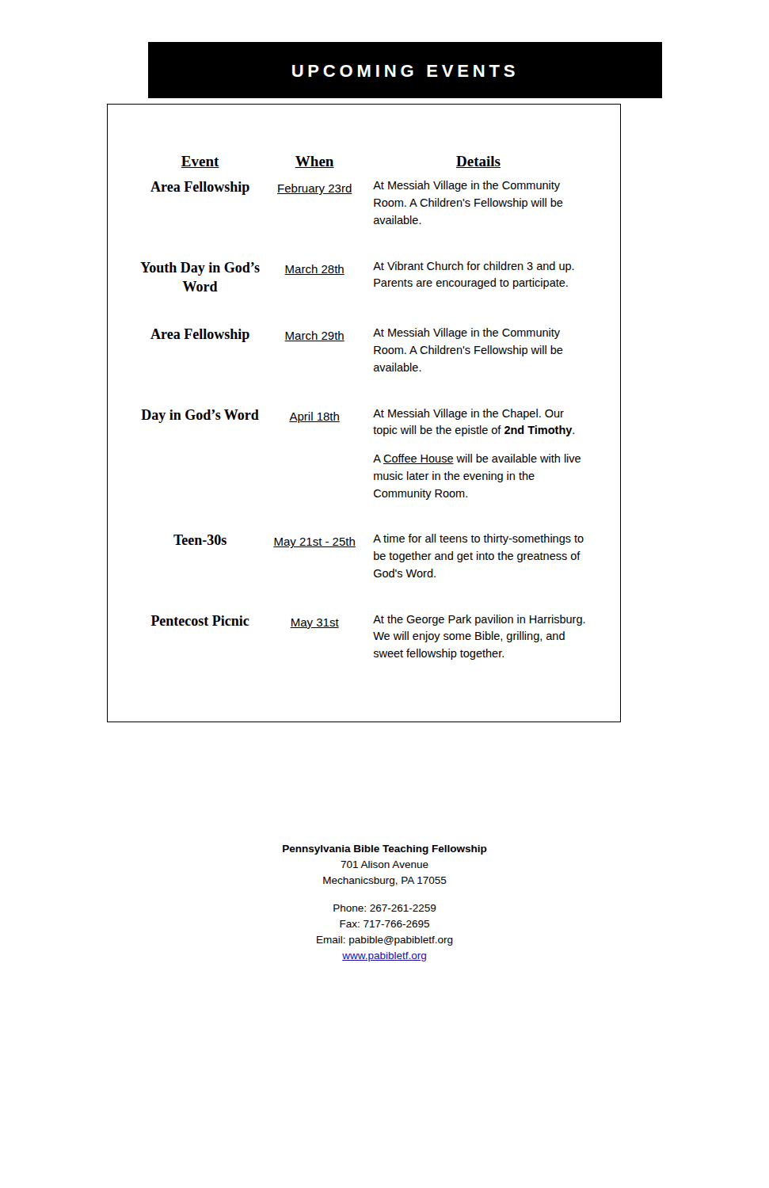Upcoming Events
| Event | When | Details |
| --- | --- | --- |
| Area Fellowship | February 23rd | At Messiah Village in the Community Room. A Children's Fellowship will be available. |
| Youth Day in God’s Word | March 28th | At Vibrant Church for children 3 and up. Parents are encouraged to participate. |
| Area Fellowship | March 29th | At Messiah Village in the Community Room. A Children's Fellowship will be available. |
| Day in God’s Word | April 18th | At Messiah Village in the Chapel. Our topic will be the epistle of 2nd Timothy . A Coffee House will be available with live music later in the evening in the Community Room. |
| Teen-30s | May 21st - 25th | A time for all teens to thirty-somethings to be together and get into the greatness of God's Word. |
| Pentecost Picnic | May 31st | At the George Park pavilion in Harrisburg. We will enjoy some Bible, grilling, and sweet fellowship together. |
Pennsylvania Bible Teaching Fellowship
701 Alison Avenue
Mechanicsburg, PA 17055
Phone: 267-261-2259
Fax: 717-766-2695
Email: pabible@pabibletf.org
www.pabibletf.org